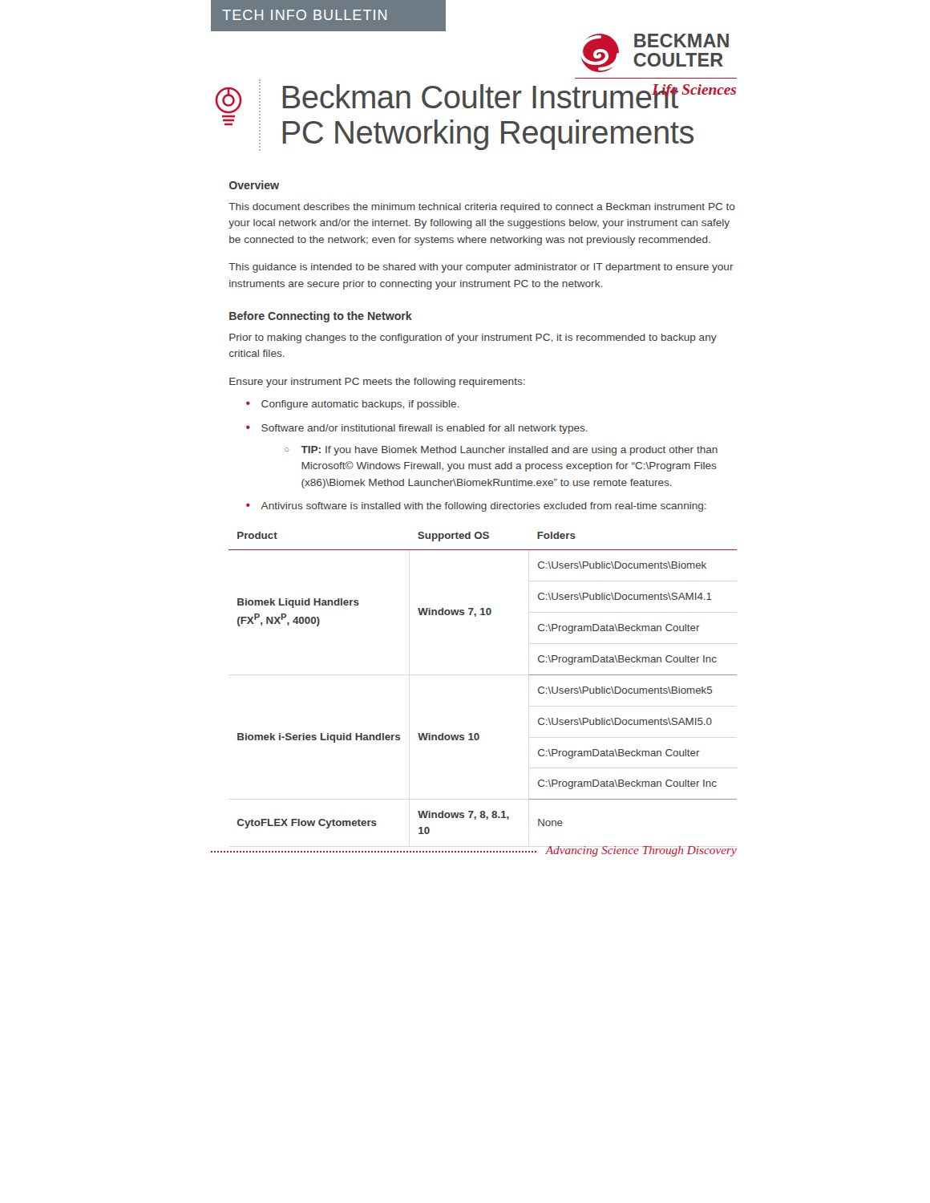TECH INFO BULLETIN
BECKMAN
COULTER
Life Sciences
Beckman Coulter Instrument
PC Networking Requirements
Overview
This document describes the minimum technical criteria required to connect a Beckman instrument PC to your local network and/or the internet. By following all the suggestions below, your instrument can safely be connected to the network; even for systems where networking was not previously recommended.
This guidance is intended to be shared with your computer administrator or IT department to ensure your instruments are secure prior to connecting your instrument PC to the network.
Before Connecting to the Network
Prior to making changes to the configuration of your instrument PC, it is recommended to backup any critical files.
Ensure your instrument PC meets the following requirements:
Configure automatic backups, if possible.
Software and/or institutional firewall is enabled for all network types.
TIP: If you have Biomek Method Launcher installed and are using a product other than Microsoft© Windows Firewall, you must add a process exception for “C:\Program Files (x86)\Biomek Method Launcher\BiomekRuntime.exe” to use remote features.
Antivirus software is installed with the following directories excluded from real-time scanning:
| Product | Supported OS | Folders |
| --- | --- | --- |
| Biomek Liquid Handlers (FX P , NX P , 4000) | Windows 7, 10 | C:\Users\Public\Documents\Biomek |
| C:\Users\Public\Documents\SAMI4.1 |
| C:\ProgramData\Beckman Coulter |
| C:\ProgramData\Beckman Coulter Inc |
| Biomek i-Series Liquid Handlers | Windows 10 | C:\Users\Public\Documents\Biomek5 |
| C:\Users\Public\Documents\SAMI5.0 |
| C:\ProgramData\Beckman Coulter |
| C:\ProgramData\Beckman Coulter Inc |
| CytoFLEX Flow Cytometers | Windows 7, 8, 8.1, 10 | None |
Advancing Science Through Discovery